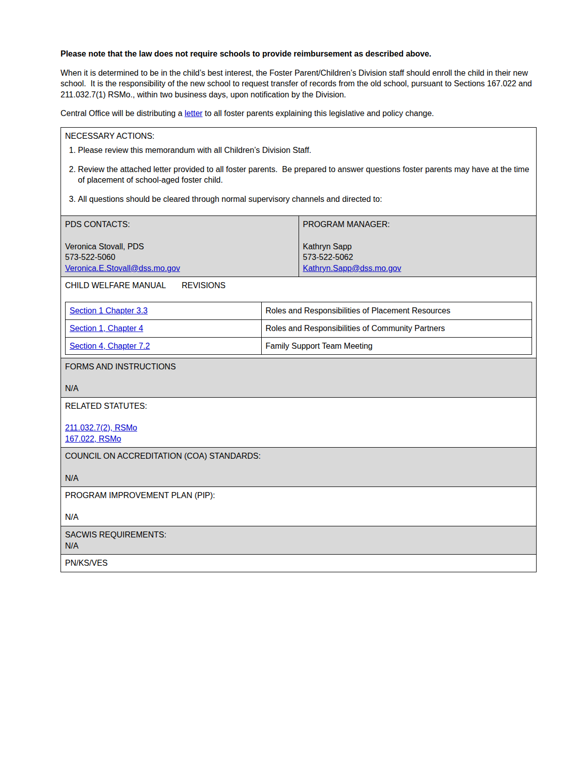Please note that the law does not require schools to provide reimbursement as described above.
When it is determined to be in the child’s best interest, the Foster Parent/Children’s Division staff should enroll the child in their new school. It is the responsibility of the new school to request transfer of records from the old school, pursuant to Sections 167.022 and 211.032.7(1) RSMo., within two business days, upon notification by the Division.
Central Office will be distributing a letter to all foster parents explaining this legislative and policy change.
| NECESSARY ACTIONS: Please review this memorandum with all Children’s Division Staff. Review the attached letter provided to all foster parents. Be prepared to answer questions foster parents may have at the time of placement of school-aged foster child. All questions should be cleared through normal supervisory channels and directed to: |
| PDS CONTACTS: Veronica Stovall, PDS 573-522-5060 Veronica.E.Stovall@dss.mo.gov | PROGRAM MANAGER: Kathryn Sapp 573-522-5062 Kathryn.Sapp@dss.mo.gov |
| CHILD WELFARE MANUAL REVISIONS / Section 1 Chapter 3.3 / Roles and Responsibilities of Placement Resources / / Section 1, Chapter 4 / Roles and Responsibilities of Community Partners / / Section 4, Chapter 7.2 / Family Support Team Meeting / |
| FORMS AND INSTRUCTIONS N/A |
| RELATED STATUTES: 211.032.7(2), RSMo 167.022, RSMo |
| COUNCIL ON ACCREDITATION (COA) STANDARDS: N/A |
| PROGRAM IMPROVEMENT PLAN (PIP): N/A |
| SACWIS REQUIREMENTS: N/A |
| PN/KS/VES |